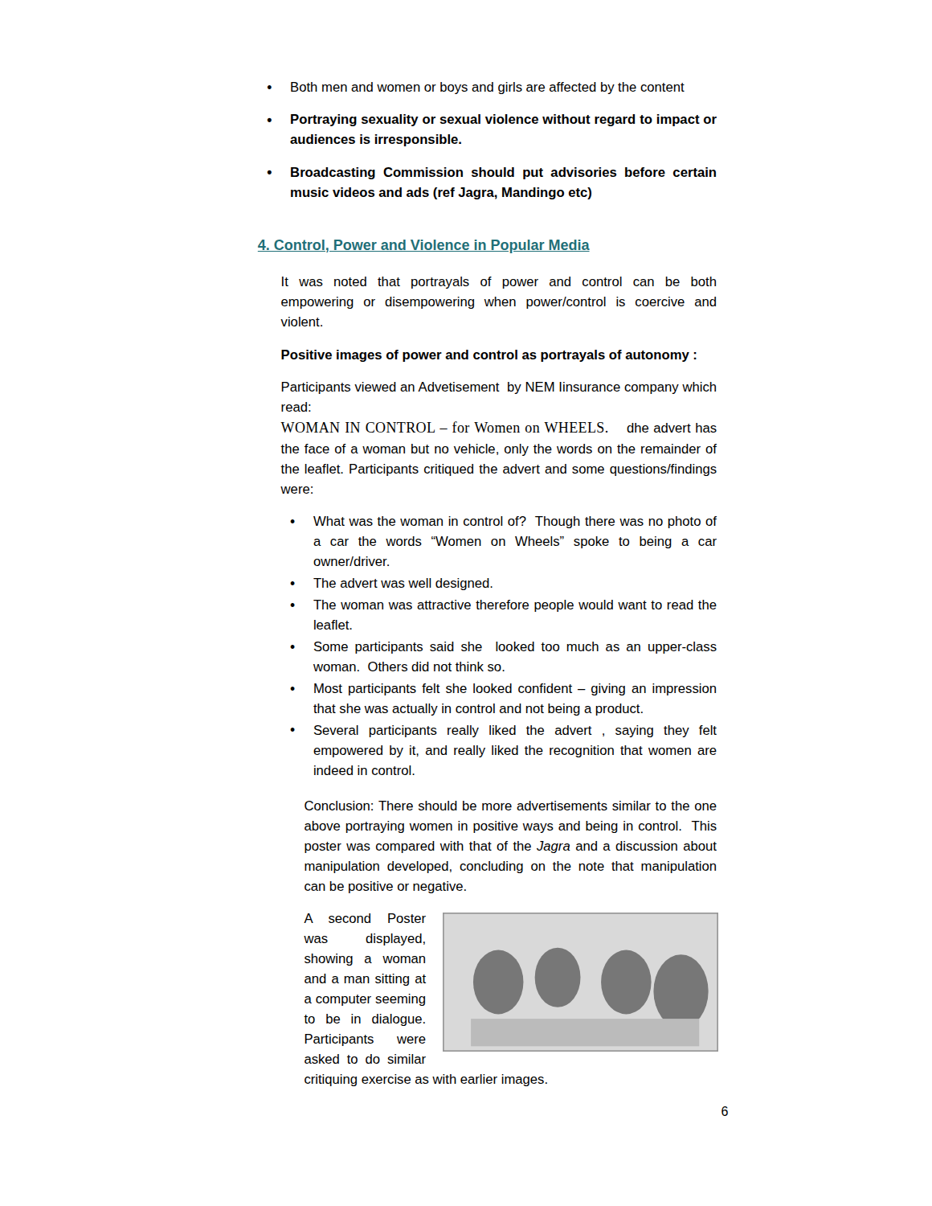Both men and women or boys and girls are affected by the content
Portraying sexuality or sexual violence without regard to impact or audiences is irresponsible.
Broadcasting Commission should put advisories before certain music videos and ads (ref Jagra, Mandingo etc)
4. Control, Power and Violence in Popular Media
It was noted that portrayals of power and control can be both empowering or disempowering when power/control is coercive and violent.
Positive images of power and control as portrayals of autonomy :
Participants viewed an Advetisement by NEM Iinsurance company which read:
WOMAN IN CONTROL – for Women on WHEELS. dhe advert has the face of a woman but no vehicle, only the words on the remainder of the leaflet. Participants critiqued the advert and some questions/findings were:
What was the woman in control of? Though there was no photo of a car the words “Women on Wheels” spoke to being a car owner/driver.
The advert was well designed.
The woman was attractive therefore people would want to read the leaflet.
Some participants said she looked too much as an upper-class woman. Others did not think so.
Most participants felt she looked confident – giving an impression that she was actually in control and not being a product.
Several participants really liked the advert , saying they felt empowered by it, and really liked the recognition that women are indeed in control.
Conclusion: There should be more advertisements similar to the one above portraying women in positive ways and being in control. This poster was compared with that of the Jagra and a discussion about manipulation developed, concluding on the note that manipulation can be positive or negative.
A second Poster was displayed, showing a woman and a man sitting at a computer seeming to be in dialogue. Participants were asked to do similar critiquing exercise as with earlier images.
6